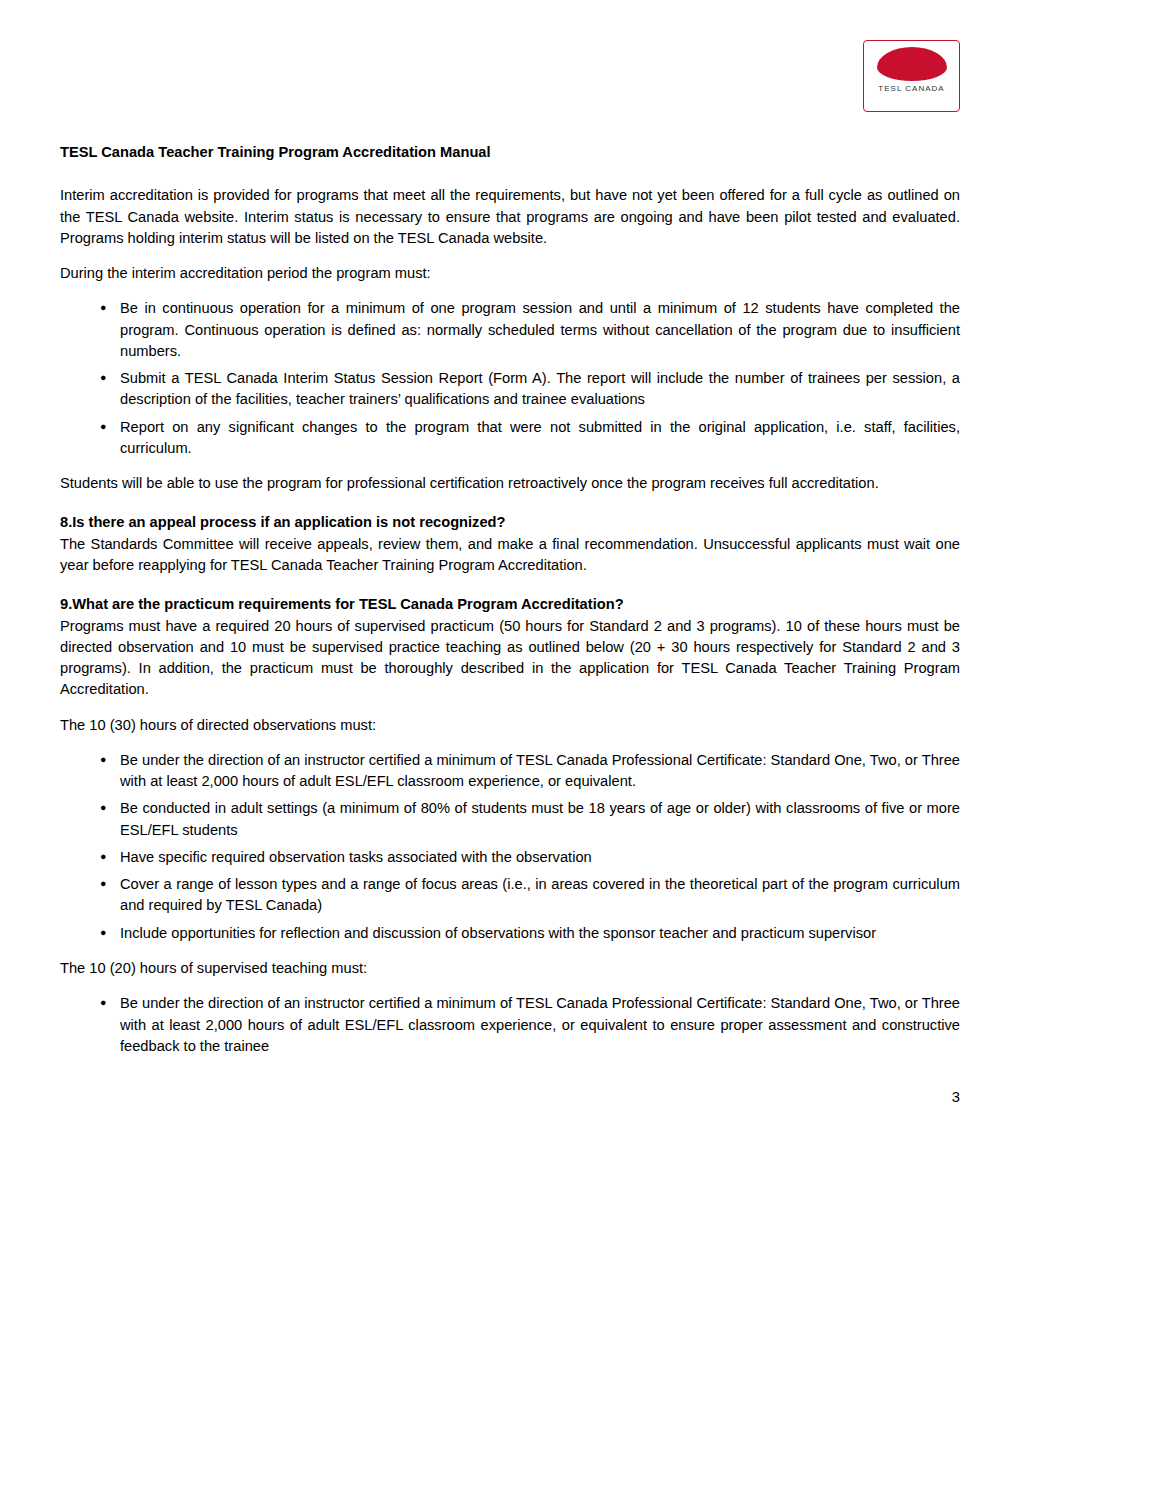TESL CANADA
TESL Canada Teacher Training Program Accreditation Manual
Interim accreditation is provided for programs that meet all the requirements, but have not yet been offered for a full cycle as outlined on the TESL Canada website. Interim status is necessary to ensure that programs are ongoing and have been pilot tested and evaluated. Programs holding interim status will be listed on the TESL Canada website.
During the interim accreditation period the program must:
Be in continuous operation for a minimum of one program session and until a minimum of 12 students have completed the program. Continuous operation is defined as: normally scheduled terms without cancellation of the program due to insufficient numbers.
Submit a TESL Canada Interim Status Session Report (Form A). The report will include the number of trainees per session, a description of the facilities, teacher trainers’ qualifications and trainee evaluations
Report on any significant changes to the program that were not submitted in the original application, i.e. staff, facilities, curriculum.
Students will be able to use the program for professional certification retroactively once the program receives full accreditation.
8.Is there an appeal process if an application is not recognized?
The Standards Committee will receive appeals, review them, and make a final recommendation. Unsuccessful applicants must wait one year before reapplying for TESL Canada Teacher Training Program Accreditation.
9.What are the practicum requirements for TESL Canada Program Accreditation?
Programs must have a required 20 hours of supervised practicum (50 hours for Standard 2 and 3 programs). 10 of these hours must be directed observation and 10 must be supervised practice teaching as outlined below (20 + 30 hours respectively for Standard 2 and 3 programs). In addition, the practicum must be thoroughly described in the application for TESL Canada Teacher Training Program Accreditation.
The 10 (30) hours of directed observations must:
Be under the direction of an instructor certified a minimum of TESL Canada Professional Certificate: Standard One, Two, or Three with at least 2,000 hours of adult ESL/EFL classroom experience, or equivalent.
Be conducted in adult settings (a minimum of 80% of students must be 18 years of age or older) with classrooms of five or more ESL/EFL students
Have specific required observation tasks associated with the observation
Cover a range of lesson types and a range of focus areas (i.e., in areas covered in the theoretical part of the program curriculum and required by TESL Canada)
Include opportunities for reflection and discussion of observations with the sponsor teacher and practicum supervisor
The 10 (20) hours of supervised teaching must:
Be under the direction of an instructor certified a minimum of TESL Canada Professional Certificate: Standard One, Two, or Three with at least 2,000 hours of adult ESL/EFL classroom experience, or equivalent to ensure proper assessment and constructive feedback to the trainee
3